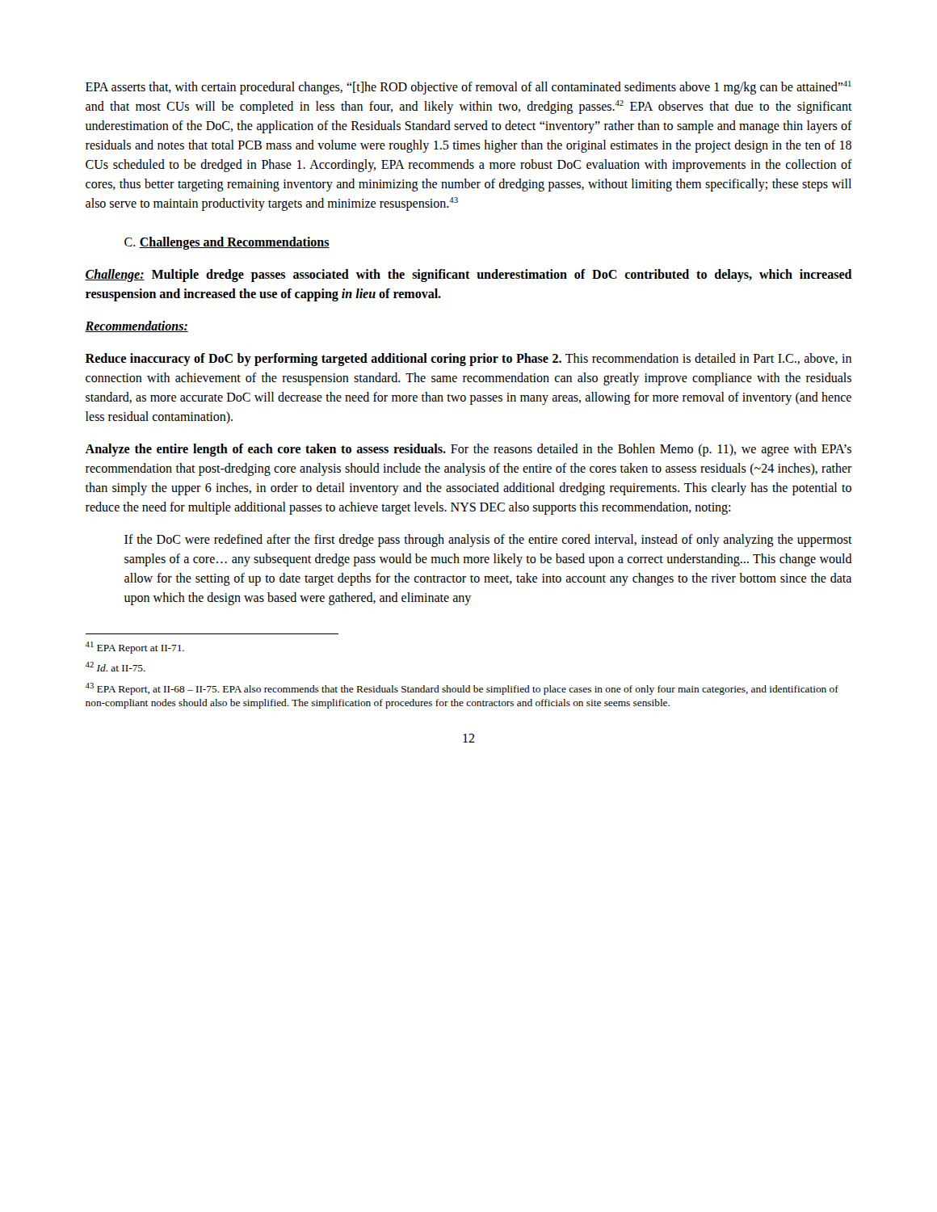EPA asserts that, with certain procedural changes, “[t]he ROD objective of removal of all contaminated sediments above 1 mg/kg can be attained”41 and that most CUs will be completed in less than four, and likely within two, dredging passes.42 EPA observes that due to the significant underestimation of the DoC, the application of the Residuals Standard served to detect “inventory” rather than to sample and manage thin layers of residuals and notes that total PCB mass and volume were roughly 1.5 times higher than the original estimates in the project design in the ten of 18 CUs scheduled to be dredged in Phase 1. Accordingly, EPA recommends a more robust DoC evaluation with improvements in the collection of cores, thus better targeting remaining inventory and minimizing the number of dredging passes, without limiting them specifically; these steps will also serve to maintain productivity targets and minimize resuspension.43
C. Challenges and Recommendations
Challenge: Multiple dredge passes associated with the significant underestimation of DoC contributed to delays, which increased resuspension and increased the use of capping in lieu of removal.
Recommendations:
Reduce inaccuracy of DoC by performing targeted additional coring prior to Phase 2. This recommendation is detailed in Part I.C., above, in connection with achievement of the resuspension standard. The same recommendation can also greatly improve compliance with the residuals standard, as more accurate DoC will decrease the need for more than two passes in many areas, allowing for more removal of inventory (and hence less residual contamination).
Analyze the entire length of each core taken to assess residuals. For the reasons detailed in the Bohlen Memo (p. 11), we agree with EPA’s recommendation that post-dredging core analysis should include the analysis of the entire of the cores taken to assess residuals (~24 inches), rather than simply the upper 6 inches, in order to detail inventory and the associated additional dredging requirements. This clearly has the potential to reduce the need for multiple additional passes to achieve target levels. NYS DEC also supports this recommendation, noting:
If the DoC were redefined after the first dredge pass through analysis of the entire cored interval, instead of only analyzing the uppermost samples of a core… any subsequent dredge pass would be much more likely to be based upon a correct understanding... This change would allow for the setting of up to date target depths for the contractor to meet, take into account any changes to the river bottom since the data upon which the design was based were gathered, and eliminate any
41 EPA Report at II-71.
42 Id. at II-75.
43 EPA Report, at II-68 – II-75. EPA also recommends that the Residuals Standard should be simplified to place cases in one of only four main categories, and identification of non-compliant nodes should also be simplified. The simplification of procedures for the contractors and officials on site seems sensible.
12